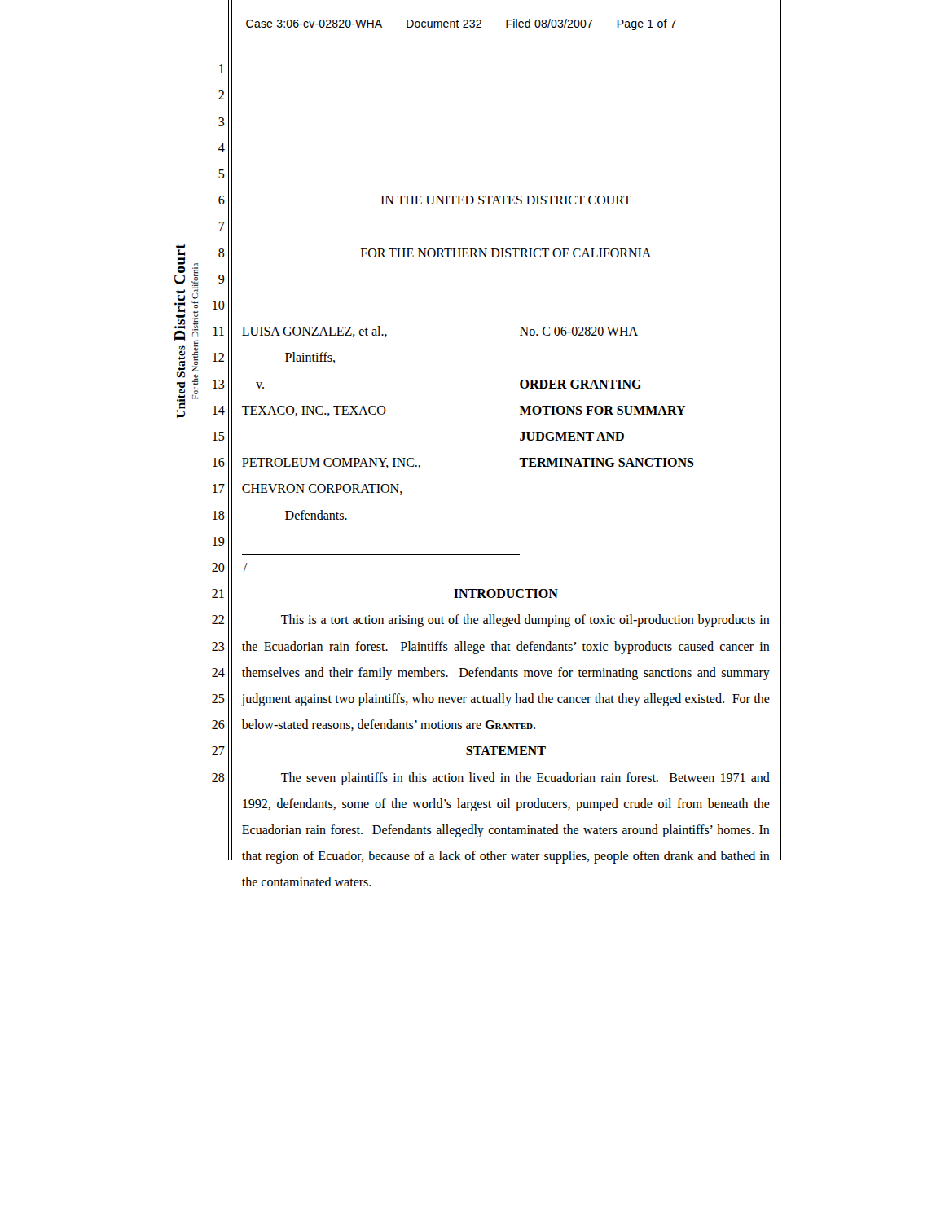Case 3:06-cv-02820-WHA Document 232 Filed 08/03/2007 Page 1 of 7
1
2
3
4
5
6
7
8
9
10
11
12
13
14
15
16
17
18
19
20
21
22
23
24
25
26
27
28
United States District Court
For the Northern District of California
IN THE UNITED STATES DISTRICT COURT
FOR THE NORTHERN DISTRICT OF CALIFORNIA
| LUISA GONZALEZ, et al., | No. C 06-02820 WHA |
| Plaintiffs, | |
| v. | ORDER GRANTING |
| TEXACO, INC., TEXACO | MOTIONS FOR SUMMARY JUDGMENT AND |
| PETROLEUM COMPANY, INC., CHEVRON CORPORATION, | TERMINATING SANCTIONS |
| Defendants. | |
| / | |
INTRODUCTION
This is a tort action arising out of the alleged dumping of toxic oil-production byproducts in the Ecuadorian rain forest. Plaintiffs allege that defendants’ toxic byproducts caused cancer in themselves and their family members. Defendants move for terminating sanctions and summary judgment against two plaintiffs, who never actually had the cancer that they alleged existed. For the below-stated reasons, defendants’ motions are Granted.
STATEMENT
The seven plaintiffs in this action lived in the Ecuadorian rain forest. Between 1971 and 1992, defendants, some of the world’s largest oil producers, pumped crude oil from beneath the Ecuadorian rain forest. Defendants allegedly contaminated the waters around plaintiffs’ homes. In that region of Ecuador, because of a lack of other water supplies, people often drank and bathed in the contaminated waters.